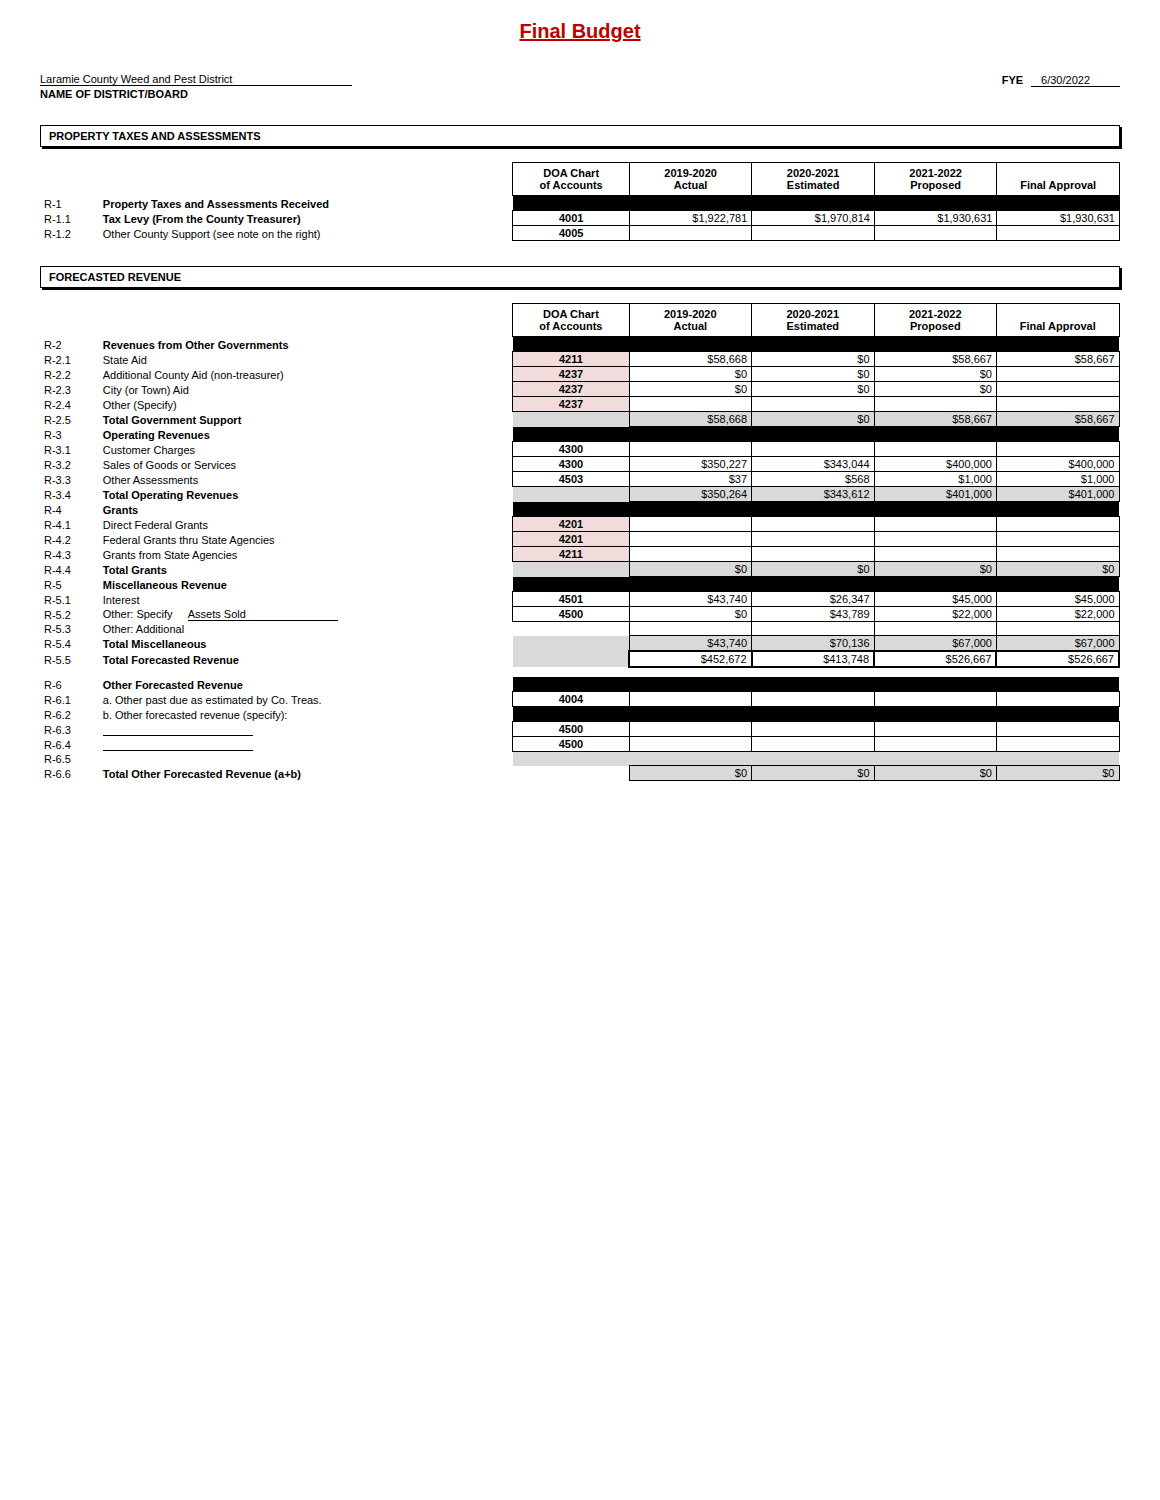Final Budget
Laramie County Weed and Pest District
FYE 6/30/2022
NAME OF DISTRICT/BOARD
PROPERTY TAXES AND ASSESSMENTS
| | | DOA Chart of Accounts | 2019-2020 Actual | 2020-2021 Estimated | 2021-2022 Proposed | Final Approval |
| R-1 | Property Taxes and Assessments Received | | | | | |
| R-1.1 | Tax Levy (From the County Treasurer) | 4001 | $1,922,781 | $1,970,814 | $1,930,631 | $1,930,631 |
| R-1.2 | Other County Support (see note on the right) | 4005 | | | | |
FORECASTED REVENUE
| | | DOA Chart of Accounts | 2019-2020 Actual | 2020-2021 Estimated | 2021-2022 Proposed | Final Approval |
| R-2 | Revenues from Other Governments | | | | | |
| R-2.1 | State Aid | 4211 | $58,668 | $0 | $58,667 | $58,667 |
| R-2.2 | Additional County Aid (non-treasurer) | 4237 | $0 | $0 | $0 | |
| R-2.3 | City (or Town) Aid | 4237 | $0 | $0 | $0 | |
| R-2.4 | Other (Specify) | 4237 | | | | |
| R-2.5 | Total Government Support | | $58,668 | $0 | $58,667 | $58,667 |
| R-3 | Operating Revenues | | | | | |
| R-3.1 | Customer Charges | 4300 | | | | |
| R-3.2 | Sales of Goods or Services | 4300 | $350,227 | $343,044 | $400,000 | $400,000 |
| R-3.3 | Other Assessments | 4503 | $37 | $568 | $1,000 | $1,000 |
| R-3.4 | Total Operating Revenues | | $350,264 | $343,612 | $401,000 | $401,000 |
| R-4 | Grants | | | | | |
| R-4.1 | Direct Federal Grants | 4201 | | | | |
| R-4.2 | Federal Grants thru State Agencies | 4201 | | | | |
| R-4.3 | Grants from State Agencies | 4211 | | | | |
| R-4.4 | Total Grants | | $0 | $0 | $0 | $0 |
| R-5 | Miscellaneous Revenue | | | | | |
| R-5.1 | Interest | 4501 | $43,740 | $26,347 | $45,000 | $45,000 |
| R-5.2 | Other: Specify Assets Sold | 4500 | $0 | $43,789 | $22,000 | $22,000 |
| R-5.3 | Other: Additional | | | | | |
| R-5.4 | Total Miscellaneous | | $43,740 | $70,136 | $67,000 | $67,000 |
| R-5.5 | Total Forecasted Revenue | | $452,672 | $413,748 | $526,667 | $526,667 |
| R-6 | Other Forecasted Revenue | | | | | |
| R-6.1 | a. Other past due as estimated by Co. Treas. | 4004 | | | | |
| R-6.2 | b. Other forecasted revenue (specify): | | | | | |
| R-6.3 | | 4500 | | | | |
| R-6.4 | | 4500 | | | | |
| R-6.5 | | | | | | |
| R-6.6 | Total Other Forecasted Revenue (a+b) | | $0 | $0 | $0 | $0 |